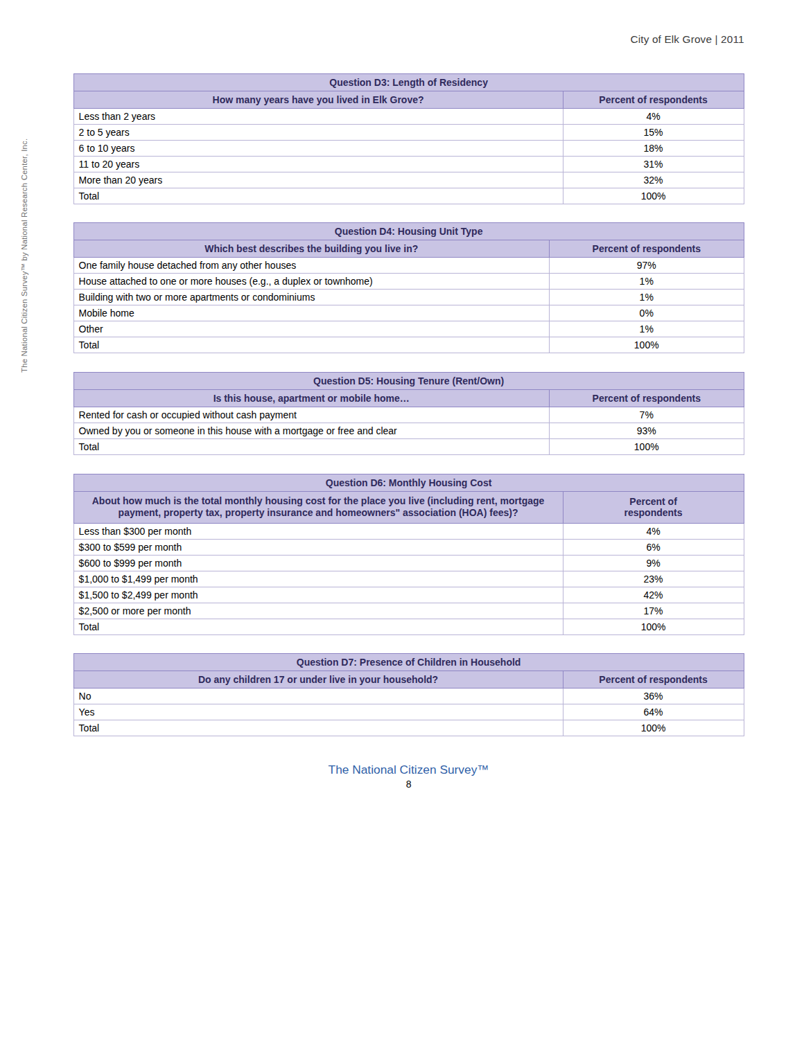City of Elk Grove | 2011
The National Citizen Survey™ by National Research Center, Inc.
Question D3: Length of Residency
| How many years have you lived in Elk Grove? | Percent of respondents |
| --- | --- |
| Less than 2 years | 4% |
| 2 to 5 years | 15% |
| 6 to 10 years | 18% |
| 11 to 20 years | 31% |
| More than 20 years | 32% |
| Total | 100% |
Question D4: Housing Unit Type
| Which best describes the building you live in? | Percent of respondents |
| --- | --- |
| One family house detached from any other houses | 97% |
| House attached to one or more houses (e.g., a duplex or townhome) | 1% |
| Building with two or more apartments or condominiums | 1% |
| Mobile home | 0% |
| Other | 1% |
| Total | 100% |
Question D5: Housing Tenure (Rent/Own)
| Is this house, apartment or mobile home… | Percent of respondents |
| --- | --- |
| Rented for cash or occupied without cash payment | 7% |
| Owned by you or someone in this house with a mortgage or free and clear | 93% |
| Total | 100% |
Question D6: Monthly Housing Cost
| About how much is the total monthly housing cost for the place you live (including rent, mortgage payment, property tax, property insurance and homeowners" association (HOA) fees)? | Percent of respondents |
| --- | --- |
| Less than $300 per month | 4% |
| $300 to $599 per month | 6% |
| $600 to $999 per month | 9% |
| $1,000 to $1,499 per month | 23% |
| $1,500 to $2,499 per month | 42% |
| $2,500 or more per month | 17% |
| Total | 100% |
Question D7: Presence of Children in Household
| Do any children 17 or under live in your household? | Percent of respondents |
| --- | --- |
| No | 36% |
| Yes | 64% |
| Total | 100% |
The National Citizen Survey™ 8